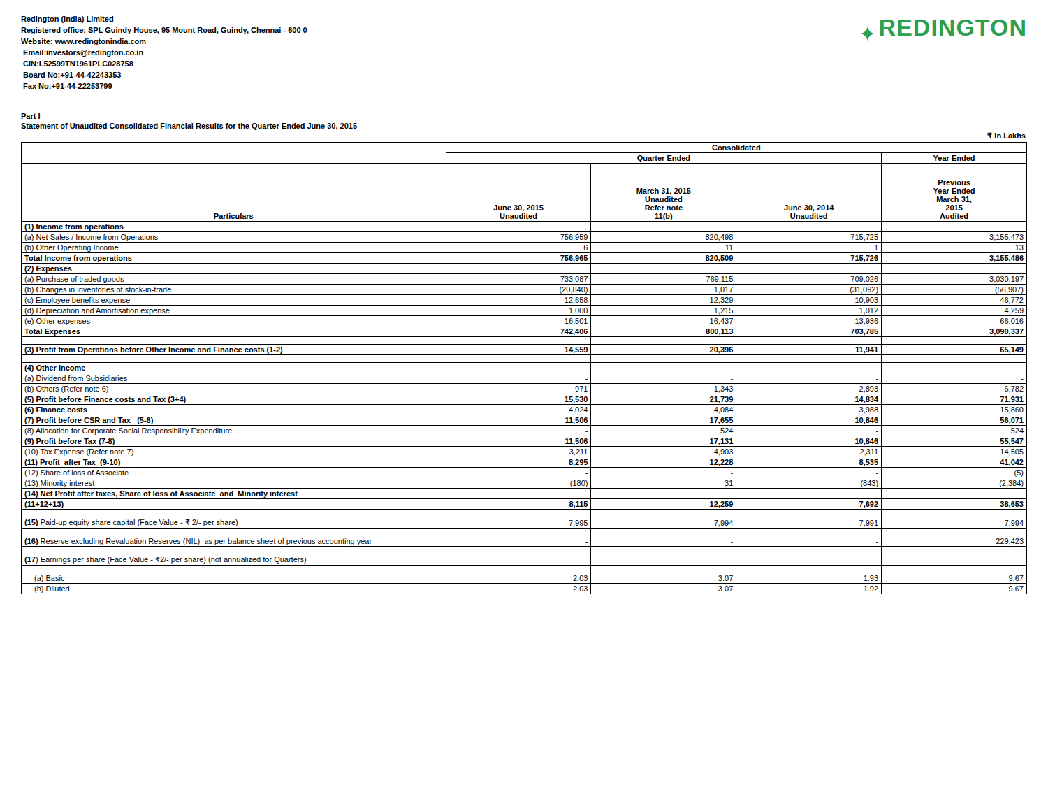Redington (India) Limited
Registered office: SPL Guindy House, 95 Mount Road, Guindy, Chennai - 600 0
Website: www.redingtonindia.com
Email:investors@redington.co.in
CIN:L52599TN1961PLC028758
Board No:+91-44-42243353
Fax No:+91-44-22253799
✦REDINGTON
Part I
Statement of Unaudited Consolidated Financial Results for the Quarter Ended June 30, 2015
₹ In Lakhs
| | Consolidated |
| --- | --- |
| Quarter Ended | Year Ended |
| Particulars | June 30, 2015 Unaudited | March 31, 2015 Unaudited Refer note 11(b) | June 30, 2014 Unaudited | Previous Year Ended March 31, 2015 Audited |
| (1) Income from operations | | | | |
| (a) Net Sales / Income from Operations | 756,959 | 820,498 | 715,725 | 3,155,473 |
| (b) Other Operating Income | 6 | 11 | 1 | 13 |
| Total Income from operations | 756,965 | 820,509 | 715,726 | 3,155,486 |
| (2) Expenses | | | | |
| (a) Purchase of traded goods | 733,087 | 769,115 | 709,026 | 3,030,197 |
| (b) Changes in inventories of stock-in-trade | (20,840) | 1,017 | (31,092) | (56,907) |
| (c) Employee benefits expense | 12,658 | 12,329 | 10,903 | 46,772 |
| (d) Depreciation and Amortisation expense | 1,000 | 1,215 | 1,012 | 4,259 |
| (e) Other expenses | 16,501 | 16,437 | 13,936 | 66,016 |
| Total Expenses | 742,406 | 800,113 | 703,785 | 3,090,337 |
| (3) Profit from Operations before Other Income and Finance costs (1-2) | 14,559 | 20,396 | 11,941 | 65,149 |
| (4) Other Income | | | | |
| (a) Dividend from Subsidiaries | - | - | - | - |
| (b) Others (Refer note 6) | 971 | 1,343 | 2,893 | 6,782 |
| (5) Profit before Finance costs and Tax (3+4) | 15,530 | 21,739 | 14,834 | 71,931 |
| (6) Finance costs | 4,024 | 4,084 | 3,988 | 15,860 |
| (7) Profit before CSR and Tax (5-6) | 11,506 | 17,655 | 10,846 | 56,071 |
| (8) Allocation for Corporate Social Responsibility Expenditure | - | 524 | - | 524 |
| (9) Profit before Tax (7-8) | 11,506 | 17,131 | 10,846 | 55,547 |
| (10) Tax Expense (Refer note 7) | 3,211 | 4,903 | 2,311 | 14,505 |
| (11) Profit after Tax (9-10) | 8,295 | 12,228 | 8,535 | 41,042 |
| (12) Share of loss of Associate | - | - | - | (5) |
| (13) Minority interest | (180) | 31 | (843) | (2,384) |
| (14) Net Profit after taxes, Share of loss of Associate and Minority interest | | | | |
| (11+12+13) | 8,115 | 12,259 | 7,692 | 38,653 |
| (15) Paid-up equity share capital (Face Value - ₹ 2/- per share) | 7,995 | 7,994 | 7,991 | 7,994 |
| (16) Reserve excluding Revaluation Reserves (NIL) as per balance sheet of previous accounting year | - | - | - | 229,423 |
| (17 ) Earnings per share (Face Value - ₹2/- per share) (not annualized for Quarters) | | | | |
| (a) Basic | 2.03 | 3.07 | 1.93 | 9.67 |
| (b) Diluted | 2.03 | 3.07 | 1.92 | 9.67 |